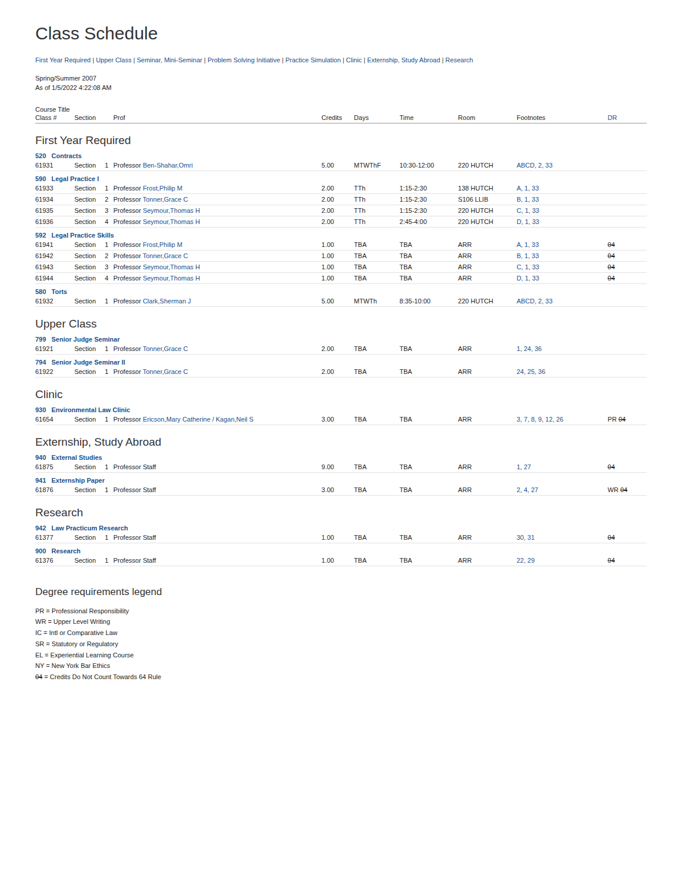Class Schedule
First Year Required | Upper Class | Seminar, Mini-Seminar | Problem Solving Initiative | Practice Simulation | Clinic | Externship, Study Abroad | Research
Spring/Summer 2007
As of 1/5/2022 4:22:08 AM
| Course Title |
| --- |
| Class # | Section | Prof | Credits | Days | Time | Room | Footnotes | DR |
| First Year Required |
| 520 Contracts |
| 61931 | Section 1 | Professor Ben-Shahar,Omri | 5.00 | MTWThF | 10:30-12:00 | 220 HUTCH | ABCD, 2, 33 | |
| 590 Legal Practice I |
| 61933 | Section 1 | Professor Frost,Philip M | 2.00 | TTh | 1:15-2:30 | 138 HUTCH | A, 1, 33 | |
| 61934 | Section 2 | Professor Tonner,Grace C | 2.00 | TTh | 1:15-2:30 | S106 LLIB | B, 1, 33 | |
| 61935 | Section 3 | Professor Seymour,Thomas H | 2.00 | TTh | 1:15-2:30 | 220 HUTCH | C, 1, 33 | |
| 61936 | Section 4 | Professor Seymour,Thomas H | 2.00 | TTh | 2:45-4:00 | 220 HUTCH | D, 1, 33 | |
| 592 Legal Practice Skills |
| 61941 | Section 1 | Professor Frost,Philip M | 1.00 | TBA | TBA | ARR | A, 1, 33 | 04 |
| 61942 | Section 2 | Professor Tonner,Grace C | 1.00 | TBA | TBA | ARR | B, 1, 33 | 04 |
| 61943 | Section 3 | Professor Seymour,Thomas H | 1.00 | TBA | TBA | ARR | C, 1, 33 | 04 |
| 61944 | Section 4 | Professor Seymour,Thomas H | 1.00 | TBA | TBA | ARR | D, 1, 33 | 04 |
| 580 Torts |
| 61932 | Section 1 | Professor Clark,Sherman J | 5.00 | MTWTh | 8:35-10:00 | 220 HUTCH | ABCD, 2, 33 | |
| Upper Class |
| 799 Senior Judge Seminar |
| 61921 | Section 1 | Professor Tonner,Grace C | 2.00 | TBA | TBA | ARR | 1, 24, 36 | |
| 794 Senior Judge Seminar II |
| 61922 | Section 1 | Professor Tonner,Grace C | 2.00 | TBA | TBA | ARR | 24, 25, 36 | |
| Clinic |
| 930 Environmental Law Clinic |
| 61654 | Section 1 | Professor Ericson,Mary Catherine / Kagan,Neil S | 3.00 | TBA | TBA | ARR | 3, 7, 8, 9, 12, 26 | PR 04 |
| Externship, Study Abroad |
| 940 External Studies |
| 61875 | Section 1 | Professor Staff | 9.00 | TBA | TBA | ARR | 1, 27 | 04 |
| 941 Externship Paper |
| 61876 | Section 1 | Professor Staff | 3.00 | TBA | TBA | ARR | 2, 4, 27 | WR 04 |
| Research |
| 942 Law Practicum Research |
| 61377 | Section 1 | Professor Staff | 1.00 | TBA | TBA | ARR | 30, 31 | 04 |
| 900 Research |
| 61376 | Section 1 | Professor Staff | 1.00 | TBA | TBA | ARR | 22, 29 | 04 |
Degree requirements legend
PR = Professional Responsibility
WR = Upper Level Writing
IC = Intl or Comparative Law
SR = Statutory or Regulatory
EL = Experiential Learning Course
NY = New York Bar Ethics
04 = Credits Do Not Count Towards 64 Rule